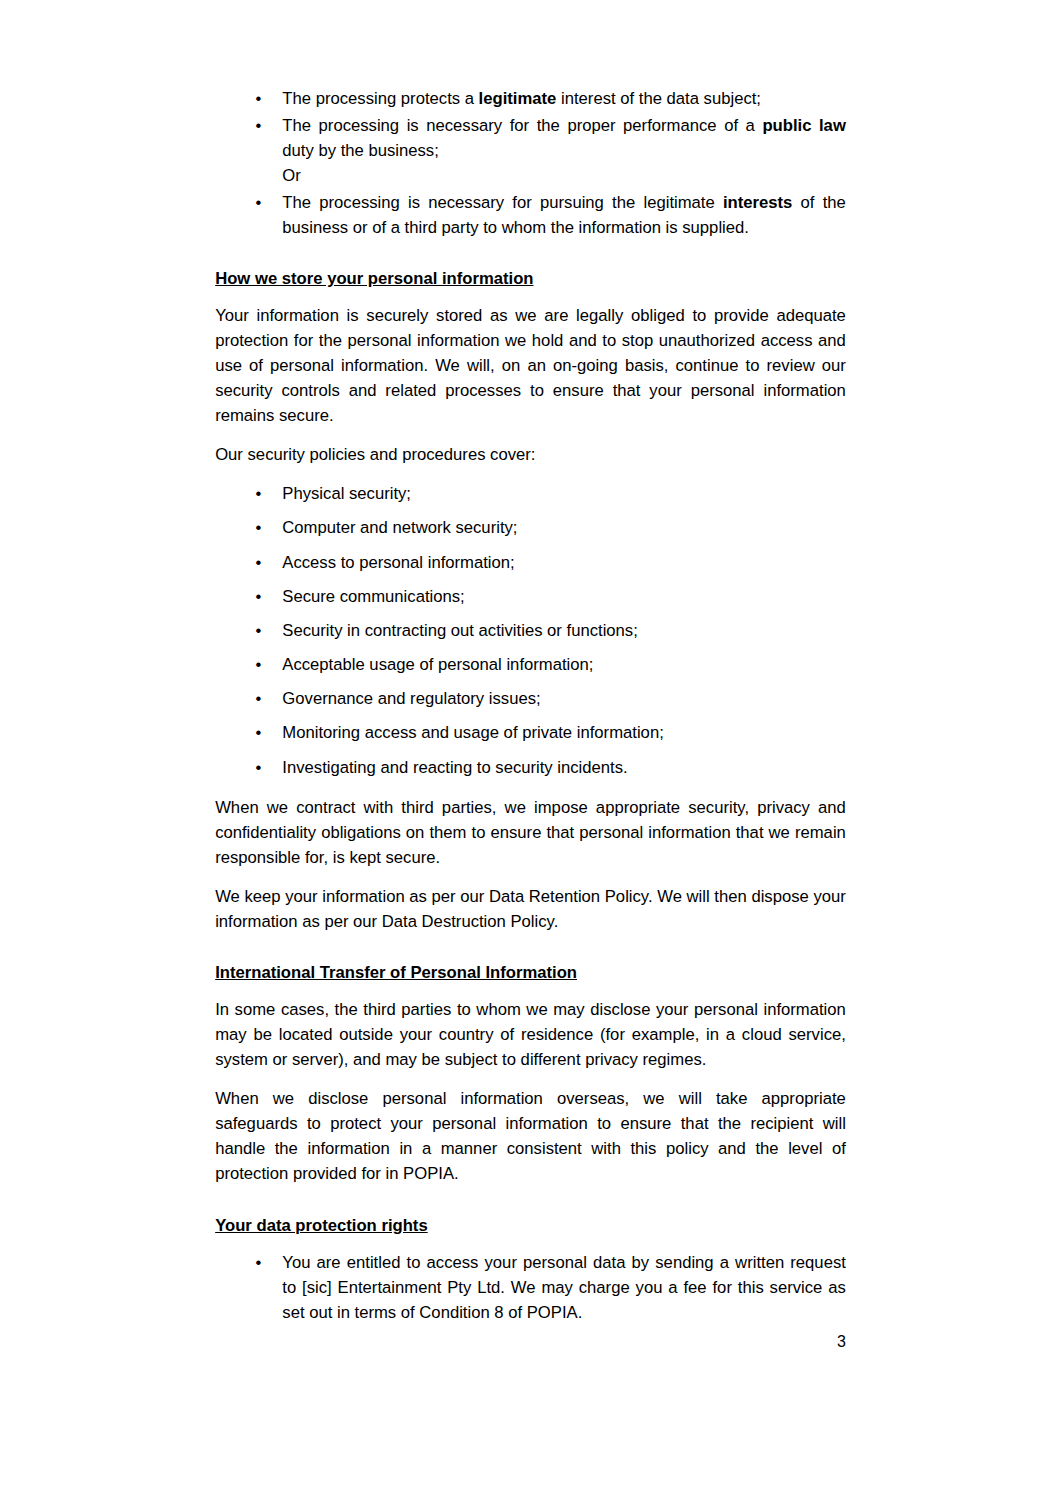The processing protects a legitimate interest of the data subject;
The processing is necessary for the proper performance of a public law duty by the business;Or
The processing is necessary for pursuing the legitimate interests of the business or of a third party to whom the information is supplied.
How we store your personal information
Your information is securely stored as we are legally obliged to provide adequate protection for the personal information we hold and to stop unauthorized access and use of personal information. We will, on an on-going basis, continue to review our security controls and related processes to ensure that your personal information remains secure.
Our security policies and procedures cover:
Physical security;
Computer and network security;
Access to personal information;
Secure communications;
Security in contracting out activities or functions;
Acceptable usage of personal information;
Governance and regulatory issues;
Monitoring access and usage of private information;
Investigating and reacting to security incidents.
When we contract with third parties, we impose appropriate security, privacy and confidentiality obligations on them to ensure that personal information that we remain responsible for, is kept secure.
We keep your information as per our Data Retention Policy. We will then dispose your information as per our Data Destruction Policy.
International Transfer of Personal Information
In some cases, the third parties to whom we may disclose your personal information may be located outside your country of residence (for example, in a cloud service, system or server), and may be subject to different privacy regimes.
When we disclose personal information overseas, we will take appropriate safeguards to protect your personal information to ensure that the recipient will handle the information in a manner consistent with this policy and the level of protection provided for in POPIA.
Your data protection rights
You are entitled to access your personal data by sending a written request to [sic] Entertainment Pty Ltd. We may charge you a fee for this service as set out in terms of Condition 8 of POPIA.
3